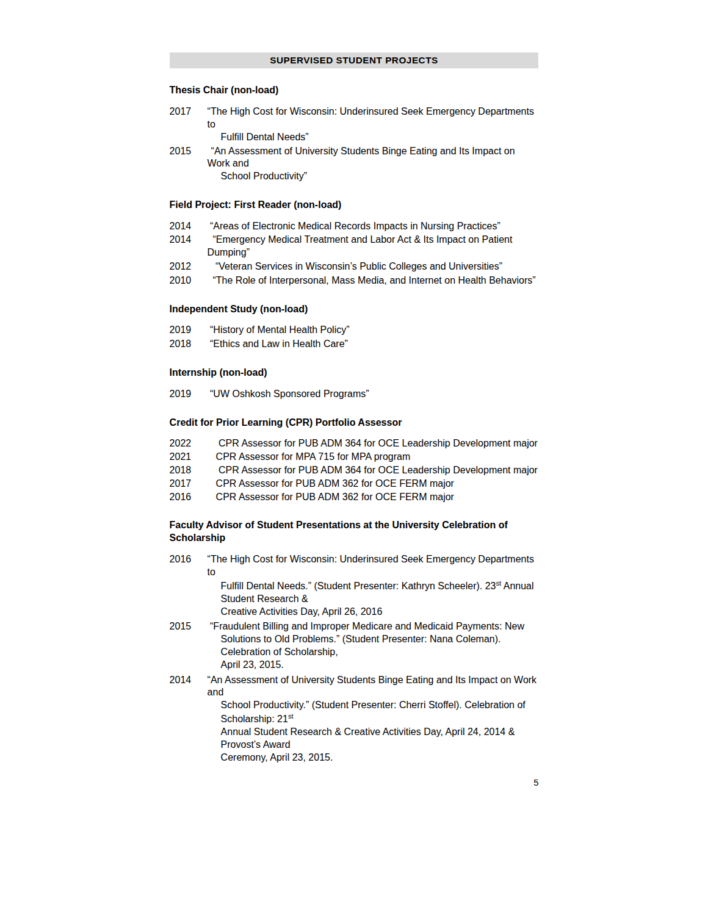SUPERVISED STUDENT PROJECTS
Thesis Chair (non-load)
2017
“The High Cost for Wisconsin: Underinsured Seek Emergency Departments toFulfill Dental Needs”
2015
“An Assessment of University Students Binge Eating and Its Impact on Work and School Productivity”
Field Project: First Reader (non-load)
2014
“Areas of Electronic Medical Records Impacts in Nursing Practices”
2014
“Emergency Medical Treatment and Labor Act & Its Impact on Patient Dumping”
2012
“Veteran Services in Wisconsin’s Public Colleges and Universities”
2010
“The Role of Interpersonal, Mass Media, and Internet on Health Behaviors”
Independent Study (non-load)
2019
“History of Mental Health Policy”
2018
“Ethics and Law in Health Care”
Internship (non-load)
2019
“UW Oshkosh Sponsored Programs”
Credit for Prior Learning (CPR) Portfolio Assessor
2022
CPR Assessor for PUB ADM 364 for OCE Leadership Development major
2021
CPR Assessor for MPA 715 for MPA program
2018
CPR Assessor for PUB ADM 364 for OCE Leadership Development major
2017
CPR Assessor for PUB ADM 362 for OCE FERM major
2016
CPR Assessor for PUB ADM 362 for OCE FERM major
Faculty Advisor of Student Presentations at the University Celebration of Scholarship
2016
“The High Cost for Wisconsin: Underinsured Seek Emergency Departments to Fulfill Dental Needs.” (Student Presenter: Kathryn Scheeler). 23st Annual Student Research & Creative Activities Day, April 26, 2016
2015
“Fraudulent Billing and Improper Medicare and Medicaid Payments: New Solutions to Old Problems.” (Student Presenter: Nana Coleman). Celebration of Scholarship, April 23, 2015.
2014
“An Assessment of University Students Binge Eating and Its Impact on Work and School Productivity.” (Student Presenter: Cherri Stoffel). Celebration of Scholarship: 21st Annual Student Research & Creative Activities Day, April 24, 2014 & Provost’s Award Ceremony, April 23, 2015.
5